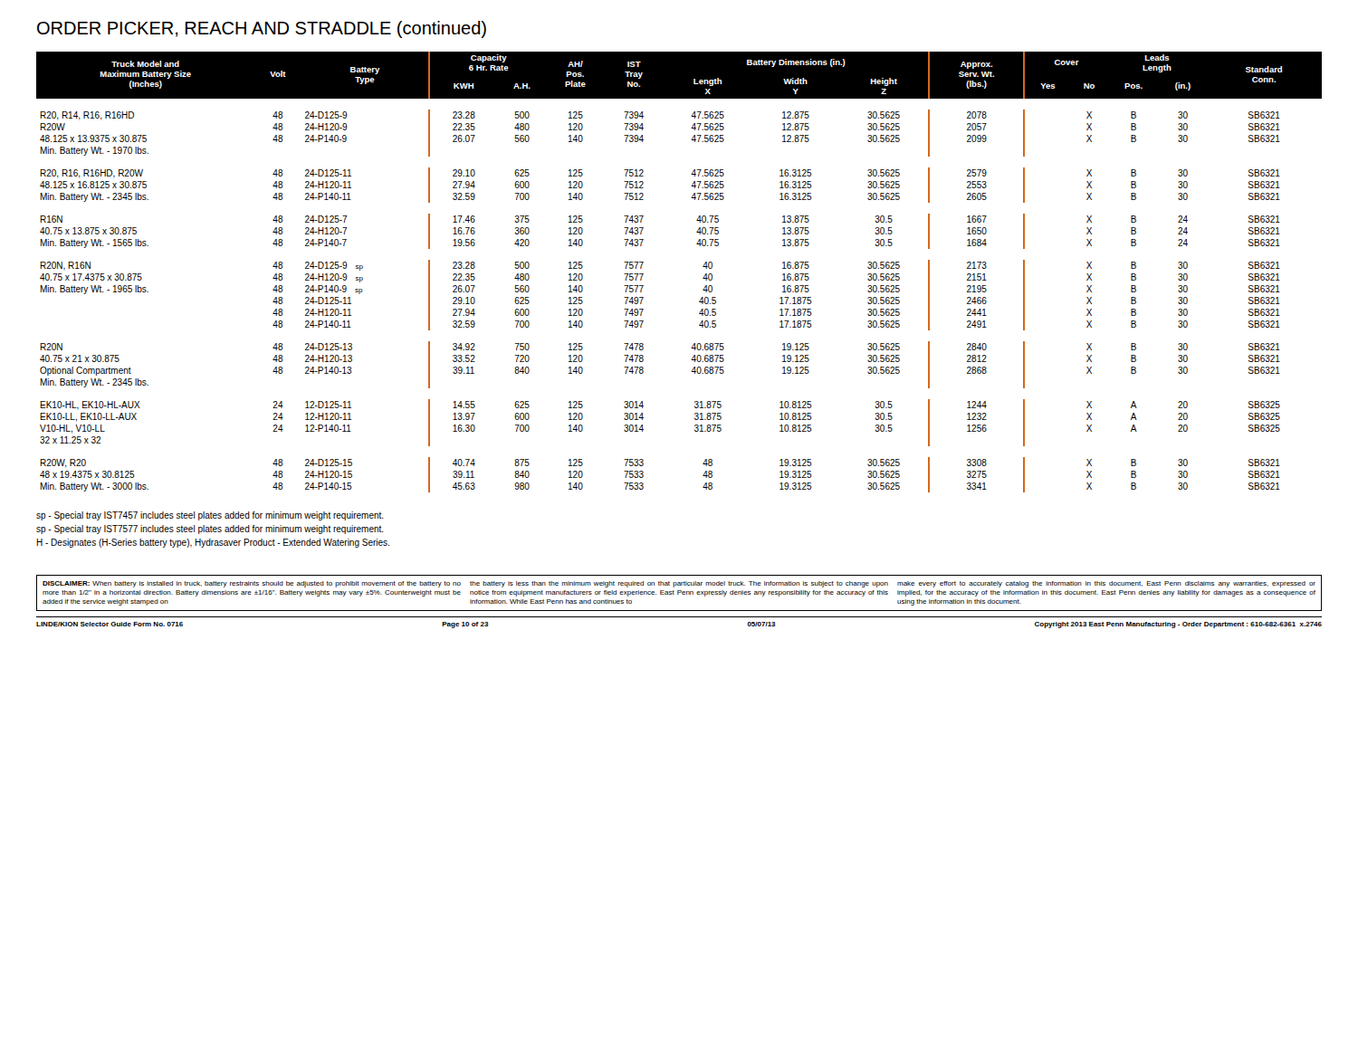ORDER PICKER, REACH AND STRADDLE (continued)
| Truck Model and Maximum Battery Size (Inches) | Volt | Battery Type | Capacity 6 Hr. Rate | AH/ Pos. Plate | IST Tray No. | Battery Dimensions (in.) | Approx. Serv. Wt. (lbs.) | Cover | Leads Length | Standard Conn. |
| --- | --- | --- | --- | --- | --- | --- | --- | --- | --- | --- |
| KWH | A.H. | Length X | Width Y | Height Z | Yes | No | Pos. | (in.) |
| R20, R14, R16, R16HD | 48 | 24-D125-9 | 23.28 | 500 | 125 | 7394 | 47.5625 | 12.875 | 30.5625 | 2078 | | X | B | 30 | SB6321 |
| R20W | 48 | 24-H120-9 | 22.35 | 480 | 120 | 7394 | 47.5625 | 12.875 | 30.5625 | 2057 | | X | B | 30 | SB6321 |
| 48.125 x 13.9375 x 30.875 | 48 | 24-P140-9 | 26.07 | 560 | 140 | 7394 | 47.5625 | 12.875 | 30.5625 | 2099 | | X | B | 30 | SB6321 |
| Min. Battery Wt. - 1970 lbs. | | | | | | | | | | | | | | | |
| R20, R16, R16HD, R20W | 48 | 24-D125-11 | 29.10 | 625 | 125 | 7512 | 47.5625 | 16.3125 | 30.5625 | 2579 | | X | B | 30 | SB6321 |
| 48.125 x 16.8125 x 30.875 | 48 | 24-H120-11 | 27.94 | 600 | 120 | 7512 | 47.5625 | 16.3125 | 30.5625 | 2553 | | X | B | 30 | SB6321 |
| Min. Battery Wt. - 2345 lbs. | 48 | 24-P140-11 | 32.59 | 700 | 140 | 7512 | 47.5625 | 16.3125 | 30.5625 | 2605 | | X | B | 30 | SB6321 |
| R16N | 48 | 24-D125-7 | 17.46 | 375 | 125 | 7437 | 40.75 | 13.875 | 30.5 | 1667 | | X | B | 24 | SB6321 |
| 40.75 x 13.875 x 30.875 | 48 | 24-H120-7 | 16.76 | 360 | 120 | 7437 | 40.75 | 13.875 | 30.5 | 1650 | | X | B | 24 | SB6321 |
| Min. Battery Wt. - 1565 lbs. | 48 | 24-P140-7 | 19.56 | 420 | 140 | 7437 | 40.75 | 13.875 | 30.5 | 1684 | | X | B | 24 | SB6321 |
| R20N, R16N | 48 | 24-D125-9 sp | 23.28 | 500 | 125 | 7577 | 40 | 16.875 | 30.5625 | 2173 | | X | B | 30 | SB6321 |
| 40.75 x 17.4375 x 30.875 | 48 | 24-H120-9 sp | 22.35 | 480 | 120 | 7577 | 40 | 16.875 | 30.5625 | 2151 | | X | B | 30 | SB6321 |
| Min. Battery Wt. - 1965 lbs. | 48 | 24-P140-9 sp | 26.07 | 560 | 140 | 7577 | 40 | 16.875 | 30.5625 | 2195 | | X | B | 30 | SB6321 |
| | 48 | 24-D125-11 | 29.10 | 625 | 125 | 7497 | 40.5 | 17.1875 | 30.5625 | 2466 | | X | B | 30 | SB6321 |
| | 48 | 24-H120-11 | 27.94 | 600 | 120 | 7497 | 40.5 | 17.1875 | 30.5625 | 2441 | | X | B | 30 | SB6321 |
| | 48 | 24-P140-11 | 32.59 | 700 | 140 | 7497 | 40.5 | 17.1875 | 30.5625 | 2491 | | X | B | 30 | SB6321 |
| R20N | 48 | 24-D125-13 | 34.92 | 750 | 125 | 7478 | 40.6875 | 19.125 | 30.5625 | 2840 | | X | B | 30 | SB6321 |
| 40.75 x 21 x 30.875 | 48 | 24-H120-13 | 33.52 | 720 | 120 | 7478 | 40.6875 | 19.125 | 30.5625 | 2812 | | X | B | 30 | SB6321 |
| Optional Compartment | 48 | 24-P140-13 | 39.11 | 840 | 140 | 7478 | 40.6875 | 19.125 | 30.5625 | 2868 | | X | B | 30 | SB6321 |
| Min. Battery Wt. - 2345 lbs. | | | | | | | | | | | | | | | |
| EK10-HL, EK10-HL-AUX | 24 | 12-D125-11 | 14.55 | 625 | 125 | 3014 | 31.875 | 10.8125 | 30.5 | 1244 | | X | A | 20 | SB6325 |
| EK10-LL, EK10-LL-AUX | 24 | 12-H120-11 | 13.97 | 600 | 120 | 3014 | 31.875 | 10.8125 | 30.5 | 1232 | | X | A | 20 | SB6325 |
| V10-HL, V10-LL | 24 | 12-P140-11 | 16.30 | 700 | 140 | 3014 | 31.875 | 10.8125 | 30.5 | 1256 | | X | A | 20 | SB6325 |
| 32 x 11.25 x 32 | | | | | | | | | | | | | | | |
| R20W, R20 | 48 | 24-D125-15 | 40.74 | 875 | 125 | 7533 | 48 | 19.3125 | 30.5625 | 3308 | | X | B | 30 | SB6321 |
| 48 x 19.4375 x 30.8125 | 48 | 24-H120-15 | 39.11 | 840 | 120 | 7533 | 48 | 19.3125 | 30.5625 | 3275 | | X | B | 30 | SB6321 |
| Min. Battery Wt. - 3000 lbs. | 48 | 24-P140-15 | 45.63 | 980 | 140 | 7533 | 48 | 19.3125 | 30.5625 | 3341 | | X | B | 30 | SB6321 |
sp - Special tray IST7457 includes steel plates added for minimum weight requirement.
sp - Special tray IST7577 includes steel plates added for minimum weight requirement.
H - Designates (H-Series battery type), Hydrasaver Product - Extended Watering Series.
DISCLAIMER: When battery is installed in truck, battery restraints should be adjusted to prohibit movement of the battery to no more than 1/2" in a horizontal direction. Battery dimensions are ±1/16". Battery weights may vary ±5%. Counterweight must be added if the service weight stamped on
the battery is less than the minimum weight required on that particular model truck. The information is subject to change upon notice from equipment manufacturers or field experience. East Penn expressly denies any responsibility for the accuracy of this information. While East Penn has and continues to
make every effort to accurately catalog the information in this document, East Penn disclaims any warranties, expressed or implied, for the accuracy of the information in this document. East Penn denies any liability for damages as a consequence of using the information in this document.
LINDE/KION Selector Guide Form No. 0716 Page 10 of 23 05/07/13 Copyright 2013 East Penn Manufacturing - Order Department : 610-682-6361 x.2746